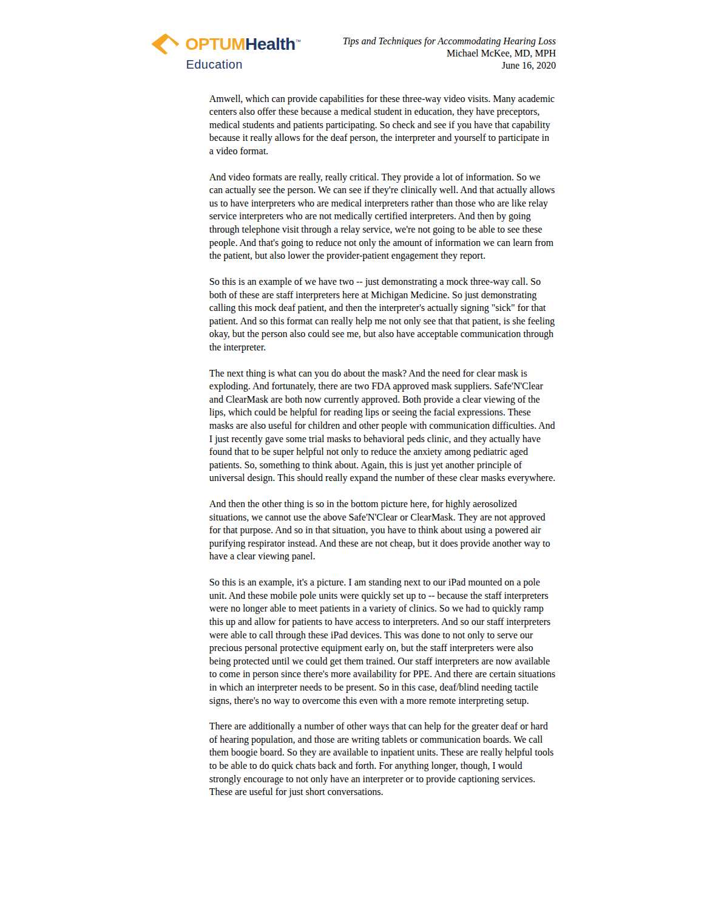OPTUM Health™
Education
Tips and Techniques for Accommodating Hearing Loss
Michael McKee, MD, MPH
June 16, 2020
Amwell, which can provide capabilities for these three-way video visits. Many academic centers also offer these because a medical student in education, they have preceptors, medical students and patients participating. So check and see if you have that capability because it really allows for the deaf person, the interpreter and yourself to participate in a video format.
And video formats are really, really critical. They provide a lot of information. So we can actually see the person. We can see if they're clinically well. And that actually allows us to have interpreters who are medical interpreters rather than those who are like relay service interpreters who are not medically certified interpreters. And then by going through telephone visit through a relay service, we're not going to be able to see these people. And that's going to reduce not only the amount of information we can learn from the patient, but also lower the provider-patient engagement they report.
So this is an example of we have two -- just demonstrating a mock three-way call. So both of these are staff interpreters here at Michigan Medicine. So just demonstrating calling this mock deaf patient, and then the interpreter's actually signing "sick" for that patient. And so this format can really help me not only see that that patient, is she feeling okay, but the person also could see me, but also have acceptable communication through the interpreter.
The next thing is what can you do about the mask? And the need for clear mask is exploding. And fortunately, there are two FDA approved mask suppliers. Safe'N'Clear and ClearMask are both now currently approved. Both provide a clear viewing of the lips, which could be helpful for reading lips or seeing the facial expressions. These masks are also useful for children and other people with communication difficulties. And I just recently gave some trial masks to behavioral peds clinic, and they actually have found that to be super helpful not only to reduce the anxiety among pediatric aged patients. So, something to think about. Again, this is just yet another principle of universal design. This should really expand the number of these clear masks everywhere.
And then the other thing is so in the bottom picture here, for highly aerosolized situations, we cannot use the above Safe'N'Clear or ClearMask. They are not approved for that purpose. And so in that situation, you have to think about using a powered air purifying respirator instead. And these are not cheap, but it does provide another way to have a clear viewing panel.
So this is an example, it's a picture. I am standing next to our iPad mounted on a pole unit. And these mobile pole units were quickly set up to -- because the staff interpreters were no longer able to meet patients in a variety of clinics. So we had to quickly ramp this up and allow for patients to have access to interpreters. And so our staff interpreters were able to call through these iPad devices. This was done to not only to serve our precious personal protective equipment early on, but the staff interpreters were also being protected until we could get them trained. Our staff interpreters are now available to come in person since there's more availability for PPE. And there are certain situations in which an interpreter needs to be present. So in this case, deaf/blind needing tactile signs, there's no way to overcome this even with a more remote interpreting setup.
There are additionally a number of other ways that can help for the greater deaf or hard of hearing population, and those are writing tablets or communication boards. We call them boogie board. So they are available to inpatient units. These are really helpful tools to be able to do quick chats back and forth. For anything longer, though, I would strongly encourage to not only have an interpreter or to provide captioning services. These are useful for just short conversations.